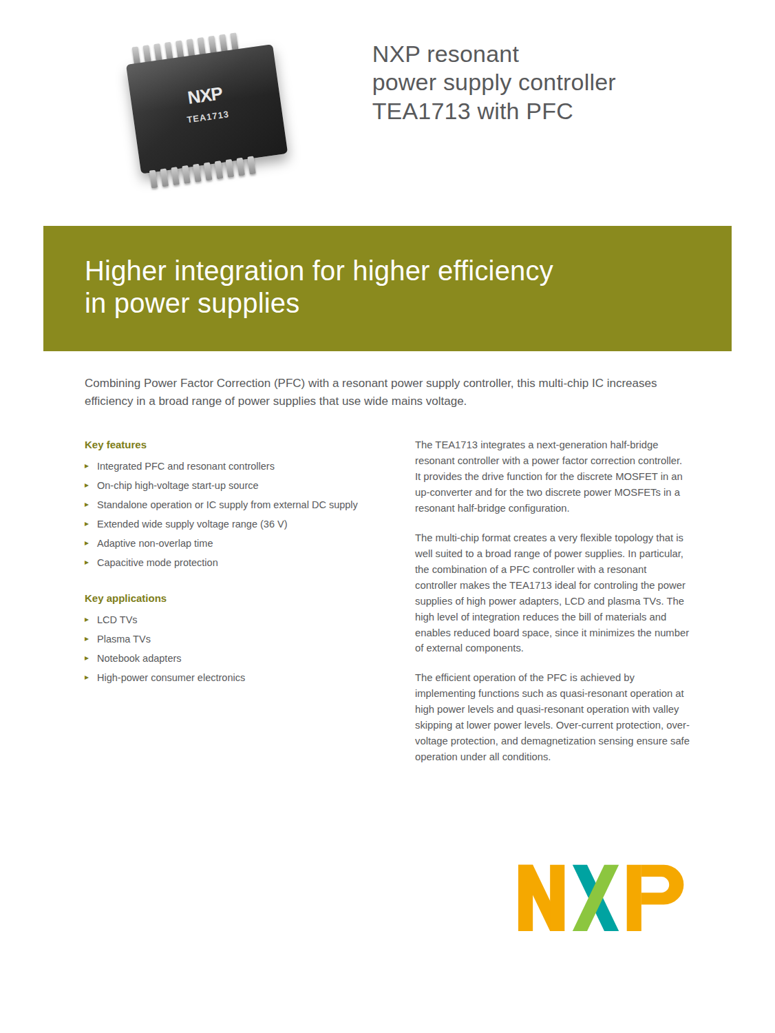NXP
TEA1713
NXP resonant
power supply controller
TEA1713 with PFC
Higher integration for higher efficiency
in power supplies
Combining Power Factor Correction (PFC) with a resonant power supply controller, this multi-chip IC increases efficiency in a broad range of power supplies that use wide mains voltage.
Key features
Integrated PFC and resonant controllers
On-chip high-voltage start-up source
Standalone operation or IC supply from external DC supply
Extended wide supply voltage range (36 V)
Adaptive non-overlap time
Capacitive mode protection
Key applications
LCD TVs
Plasma TVs
Notebook adapters
High-power consumer electronics
The TEA1713 integrates a next-generation half-bridge resonant controller with a power factor correction controller. It provides the drive function for the discrete MOSFET in an up-converter and for the two discrete power MOSFETs in a resonant half-bridge configuration.
The multi-chip format creates a very flexible topology that is well suited to a broad range of power supplies. In particular, the combination of a PFC controller with a resonant controller makes the TEA1713 ideal for controling the power supplies of high power adapters, LCD and plasma TVs. The high level of integration reduces the bill of materials and enables reduced board space, since it minimizes the number of external components.
The efficient operation of the PFC is achieved by implementing functions such as quasi-resonant operation at high power levels and quasi-resonant operation with valley skipping at lower power levels. Over-current protection, over-voltage protection, and demagnetization sensing ensure safe operation under all conditions.